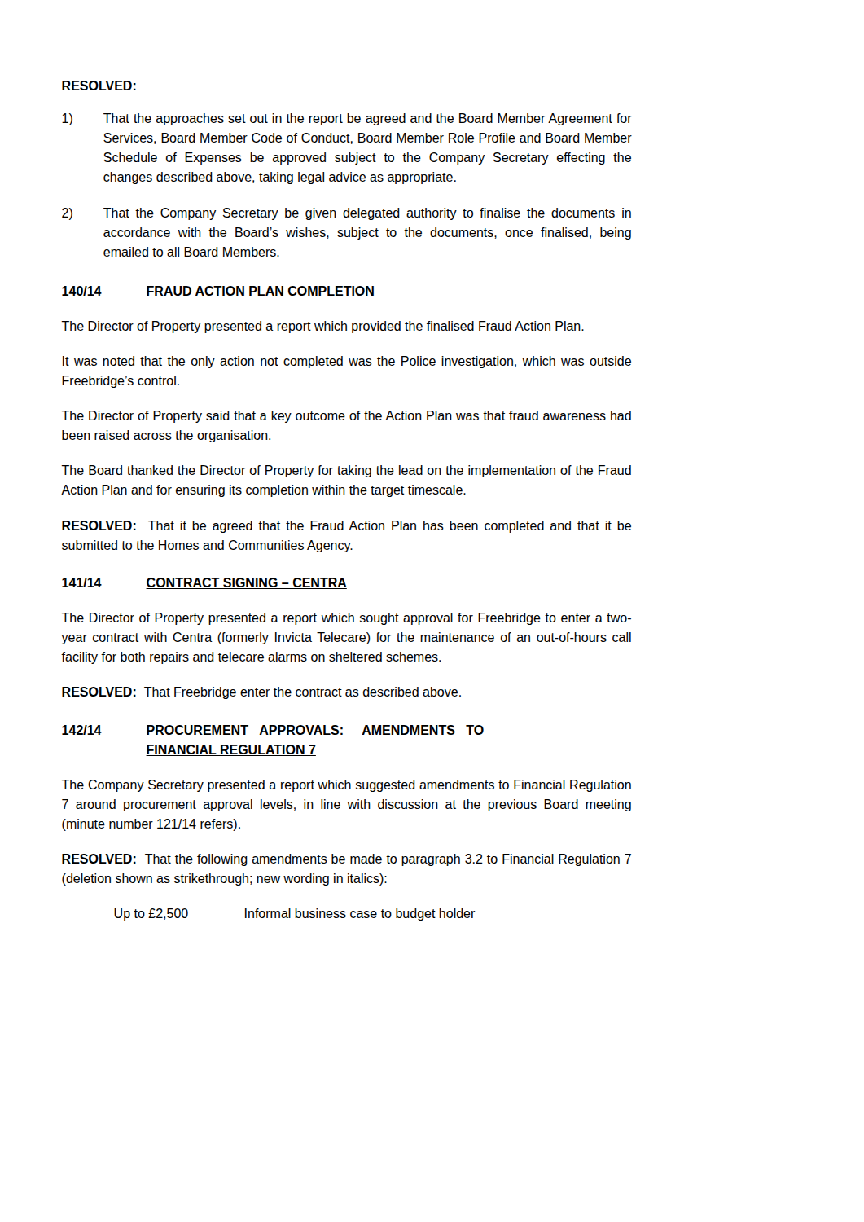RESOLVED:
1) That the approaches set out in the report be agreed and the Board Member Agreement for Services, Board Member Code of Conduct, Board Member Role Profile and Board Member Schedule of Expenses be approved subject to the Company Secretary effecting the changes described above, taking legal advice as appropriate.
2) That the Company Secretary be given delegated authority to finalise the documents in accordance with the Board’s wishes, subject to the documents, once finalised, being emailed to all Board Members.
140/14 FRAUD ACTION PLAN COMPLETION
The Director of Property presented a report which provided the finalised Fraud Action Plan.
It was noted that the only action not completed was the Police investigation, which was outside Freebridge’s control.
The Director of Property said that a key outcome of the Action Plan was that fraud awareness had been raised across the organisation.
The Board thanked the Director of Property for taking the lead on the implementation of the Fraud Action Plan and for ensuring its completion within the target timescale.
RESOLVED: That it be agreed that the Fraud Action Plan has been completed and that it be submitted to the Homes and Communities Agency.
141/14 CONTRACT SIGNING – CENTRA
The Director of Property presented a report which sought approval for Freebridge to enter a two-year contract with Centra (formerly Invicta Telecare) for the maintenance of an out-of-hours call facility for both repairs and telecare alarms on sheltered schemes.
RESOLVED: That Freebridge enter the contract as described above.
142/14 PROCUREMENT APPROVALS: AMENDMENTS TO FINANCIAL REGULATION 7
The Company Secretary presented a report which suggested amendments to Financial Regulation 7 around procurement approval levels, in line with discussion at the previous Board meeting (minute number 121/14 refers).
RESOLVED: That the following amendments be made to paragraph 3.2 to Financial Regulation 7 (deletion shown as strikethrough; new wording in italics):
Up to £2,500 Informal business case to budget holder